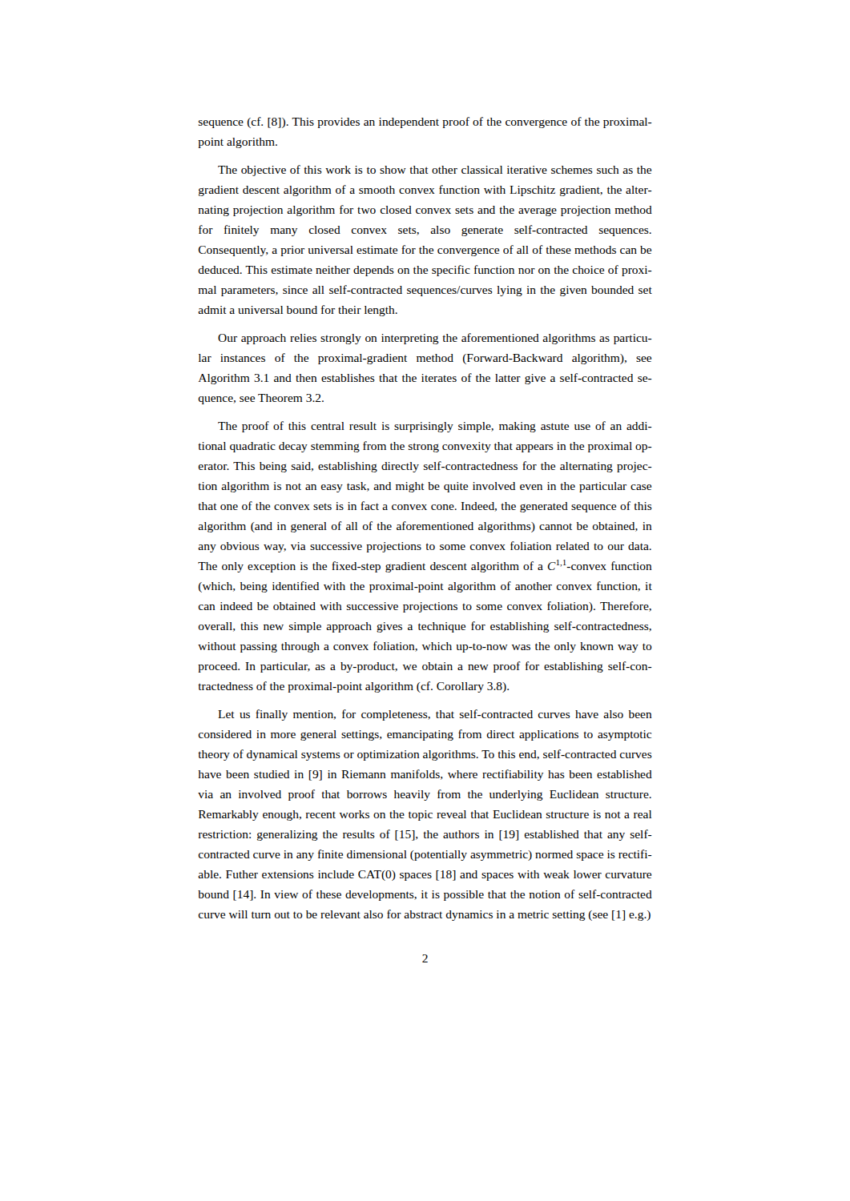sequence (cf. [8]). This provides an independent proof of the convergence of the proximal-point algorithm.
The objective of this work is to show that other classical iterative schemes such as the gradient descent algorithm of a smooth convex function with Lipschitz gradient, the alternating projection algorithm for two closed convex sets and the average projection method for finitely many closed convex sets, also generate self-contracted sequences. Consequently, a prior universal estimate for the convergence of all of these methods can be deduced. This estimate neither depends on the specific function nor on the choice of proximal parameters, since all self-contracted sequences/curves lying in the given bounded set admit a universal bound for their length.
Our approach relies strongly on interpreting the aforementioned algorithms as particular instances of the proximal-gradient method (Forward-Backward algorithm), see Algorithm 3.1 and then establishes that the iterates of the latter give a self-contracted sequence, see Theorem 3.2.
The proof of this central result is surprisingly simple, making astute use of an additional quadratic decay stemming from the strong convexity that appears in the proximal operator. This being said, establishing directly self-contractedness for the alternating projection algorithm is not an easy task, and might be quite involved even in the particular case that one of the convex sets is in fact a convex cone. Indeed, the generated sequence of this algorithm (and in general of all of the aforementioned algorithms) cannot be obtained, in any obvious way, via successive projections to some convex foliation related to our data. The only exception is the fixed-step gradient descent algorithm of a C1,1-convex function (which, being identified with the proximal-point algorithm of another convex function, it can indeed be obtained with successive projections to some convex foliation). Therefore, overall, this new simple approach gives a technique for establishing self-contractedness, without passing through a convex foliation, which up-to-now was the only known way to proceed. In particular, as a by-product, we obtain a new proof for establishing self-contractedness of the proximal-point algorithm (cf. Corollary 3.8).
Let us finally mention, for completeness, that self-contracted curves have also been considered in more general settings, emancipating from direct applications to asymptotic theory of dynamical systems or optimization algorithms. To this end, self-contracted curves have been studied in [9] in Riemann manifolds, where rectifiability has been established via an involved proof that borrows heavily from the underlying Euclidean structure. Remarkably enough, recent works on the topic reveal that Euclidean structure is not a real restriction: generalizing the results of [15], the authors in [19] established that any self-contracted curve in any finite dimensional (potentially asymmetric) normed space is rectifiable. Futher extensions include CAT(0) spaces [18] and spaces with weak lower curvature bound [14]. In view of these developments, it is possible that the notion of self-contracted curve will turn out to be relevant also for abstract dynamics in a metric setting (see [1] e.g.)
2